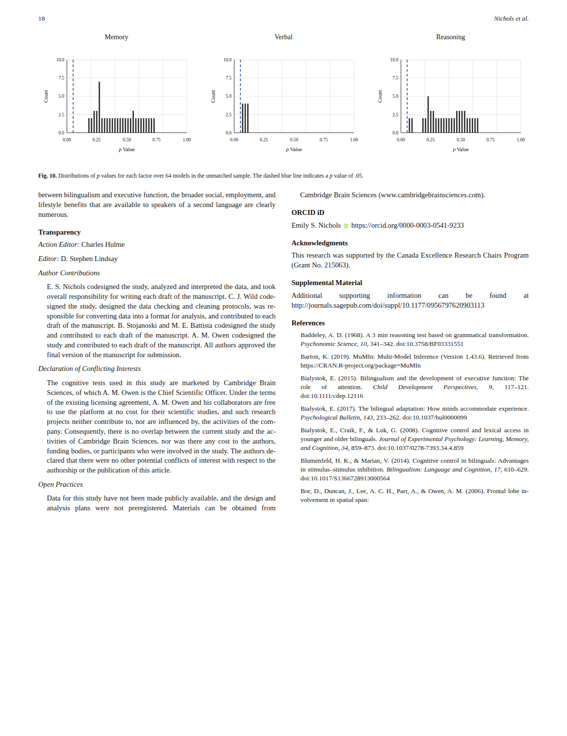18 Nichols et al.
Memory
10.0 7.5 5.0 2.5 0.0 0.00 0.25 0.50 0.75 1.00 p Value Count
Verbal
10.0 7.5 5.0 2.5 0.0 0.00 0.25 0.50 0.75 1.00 p Value Count
Reasoning
10.0 7.5 5.0 2.5 0.0 0.00 0.25 0.50 0.75 1.00 p Value Count
Fig. 10. Distributions of p values for each factor over 64 models in the unmatched sample. The dashed blue line indicates a p value of .05.
between bilingualism and executive function, the broader social, employment, and lifestyle benefits that are available to speakers of a second language are clearly numerous.
Transparency
Action Editor: Charles Hulme
Editor: D. Stephen Lindsay
Author Contributions
E. S. Nichols codesigned the study, analyzed and interpreted the data, and took overall responsibility for writing each draft of the manuscript. C. J. Wild codesigned the study, designed the data checking and cleaning protocols, was responsible for converting data into a format for analysis, and contributed to each draft of the manuscript. B. Stojanoski and M. E. Battista codesigned the study and contributed to each draft of the manuscript. A. M. Owen codesigned the study and contributed to each draft of the manuscript. All authors approved the final version of the manuscript for submission.
Declaration of Conflicting Interests
The cognitive tests used in this study are marketed by Cambridge Brain Sciences, of which A. M. Owen is the Chief Scientific Officer. Under the terms of the existing licensing agreement, A. M. Owen and his collaborators are free to use the platform at no cost for their scientific studies, and such research projects neither contribute to, nor are influenced by, the activities of the company. Consequently, there is no overlap between the current study and the activities of Cambridge Brain Sciences, nor was there any cost to the authors, funding bodies, or participants who were involved in the study. The authors declared that there were no other potential conflicts of interest with respect to the authorship or the publication of this article.
Open Practices
Data for this study have not been made publicly available, and the design and analysis plans were not preregistered. Materials can be obtained from Cambridge Brain Sciences (www.cambridgebrainsciences.com).
ORCID iD
Emily S. Nichols iD https://orcid.org/0000-0003-0541-9233
Acknowledgments
This research was supported by the Canada Excellence Research Chairs Program (Grant No. 215063).
Supplemental Material
Additional supporting information can be found at http://journals.sagepub.com/doi/suppl/10.1177/0956797620903113
References
Baddeley, A. D. (1968). A 3 min reasoning test based on grammatical transformation. Psychonomic Science, 10, 341–342. doi:10.3758/BF03331551
Barton, K. (2019). MuMIn: Multi-Model Inference (Version 1.43.6). Retrieved from https://CRAN.R-project.org/package=MuMIn
Bialystok, E. (2015). Bilingualism and the development of executive function: The role of attention. Child Development Perspectives, 9, 117–121. doi:10.1111/cdep.12116
Bialystok, E. (2017). The bilingual adaptation: How minds accommodate experience. Psychological Bulletin, 143, 233–262. doi:10.1037/bul0000099
Bialystok, E., Craik, F., & Luk, G. (2008). Cognitive control and lexical access in younger and older bilinguals. Journal of Experimental Psychology: Learning, Memory, and Cognition, 34, 859–873. doi:10.1037/0278-7393.34.4.859
Blumenfeld, H. K., & Marian, V. (2014). Cognitive control in bilinguals: Advantages in stimulus–stimulus inhibition. Bilingualism: Language and Cognition, 17, 610–629. doi:10.1017/S1366728913000564
Bor, D., Duncan, J., Lee, A. C. H., Parr, A., & Owen, A. M. (2006). Frontal lobe involvement in spatial span: